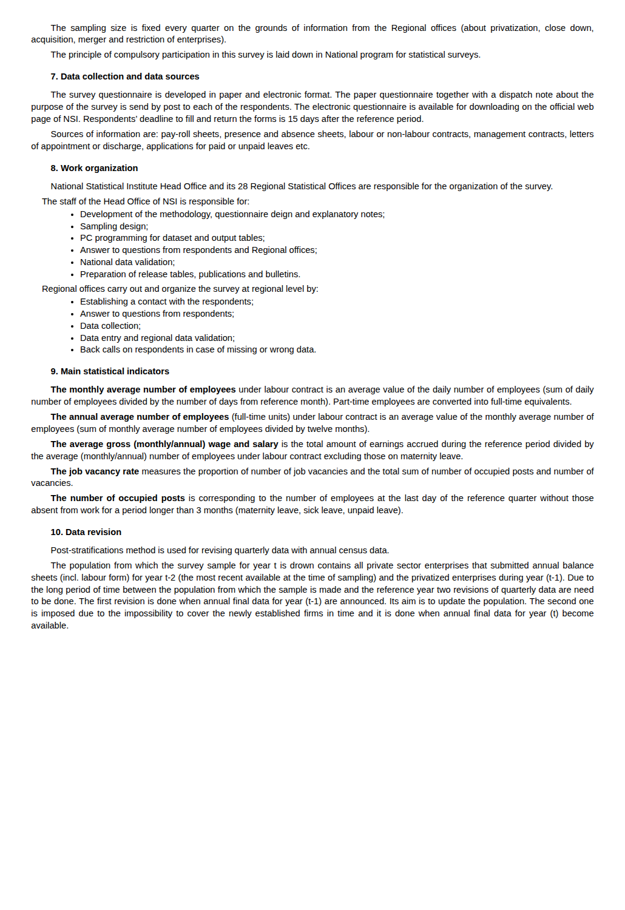The sampling size is fixed every quarter on the grounds of information from the Regional offices (about privatization, close down, acquisition, merger and restriction of enterprises).
The principle of compulsory participation in this survey is laid down in National program for statistical surveys.
7. Data collection and data sources
The survey questionnaire is developed in paper and electronic format. The paper questionnaire together with a dispatch note about the purpose of the survey is send by post to each of the respondents. The electronic questionnaire is available for downloading on the official web page of NSI. Respondents’ deadline to fill and return the forms is 15 days after the reference period.
Sources of information are: pay-roll sheets, presence and absence sheets, labour or non-labour contracts, management contracts, letters of appointment or discharge, applications for paid or unpaid leaves etc.
8. Work organization
National Statistical Institute Head Office and its 28 Regional Statistical Offices are responsible for the organization of the survey.
The staff of the Head Office of NSI is responsible for:
Development of the methodology, questionnaire deign and explanatory notes;
Sampling design;
PC programming for dataset and output tables;
Answer to questions from respondents and Regional offices;
National data validation;
Preparation of release tables, publications and bulletins.
Regional offices carry out and organize the survey at regional level by:
Establishing a contact with the respondents;
Answer to questions from respondents;
Data collection;
Data entry and regional data validation;
Back calls on respondents in case of missing or wrong data.
9. Main statistical indicators
The monthly average number of employees under labour contract is an average value of the daily number of employees (sum of daily number of employees divided by the number of days from reference month). Part-time employees are converted into full-time equivalents.
The annual average number of employees (full-time units) under labour contract is an average value of the monthly average number of employees (sum of monthly average number of employees divided by twelve months).
The average gross (monthly/annual) wage and salary is the total amount of earnings accrued during the reference period divided by the average (monthly/annual) number of employees under labour contract excluding those on maternity leave.
The job vacancy rate measures the proportion of number of job vacancies and the total sum of number of occupied posts and number of vacancies.
The number of occupied posts is corresponding to the number of employees at the last day of the reference quarter without those absent from work for a period longer than 3 months (maternity leave, sick leave, unpaid leave).
10. Data revision
Post-stratifications method is used for revising quarterly data with annual census data.
The population from which the survey sample for year t is drown contains all private sector enterprises that submitted annual balance sheets (incl. labour form) for year t-2 (the most recent available at the time of sampling) and the privatized enterprises during year (t-1). Due to the long period of time between the population from which the sample is made and the reference year two revisions of quarterly data are need to be done. The first revision is done when annual final data for year (t-1) are announced. Its aim is to update the population. The second one is imposed due to the impossibility to cover the newly established firms in time and it is done when annual final data for year (t) become available.